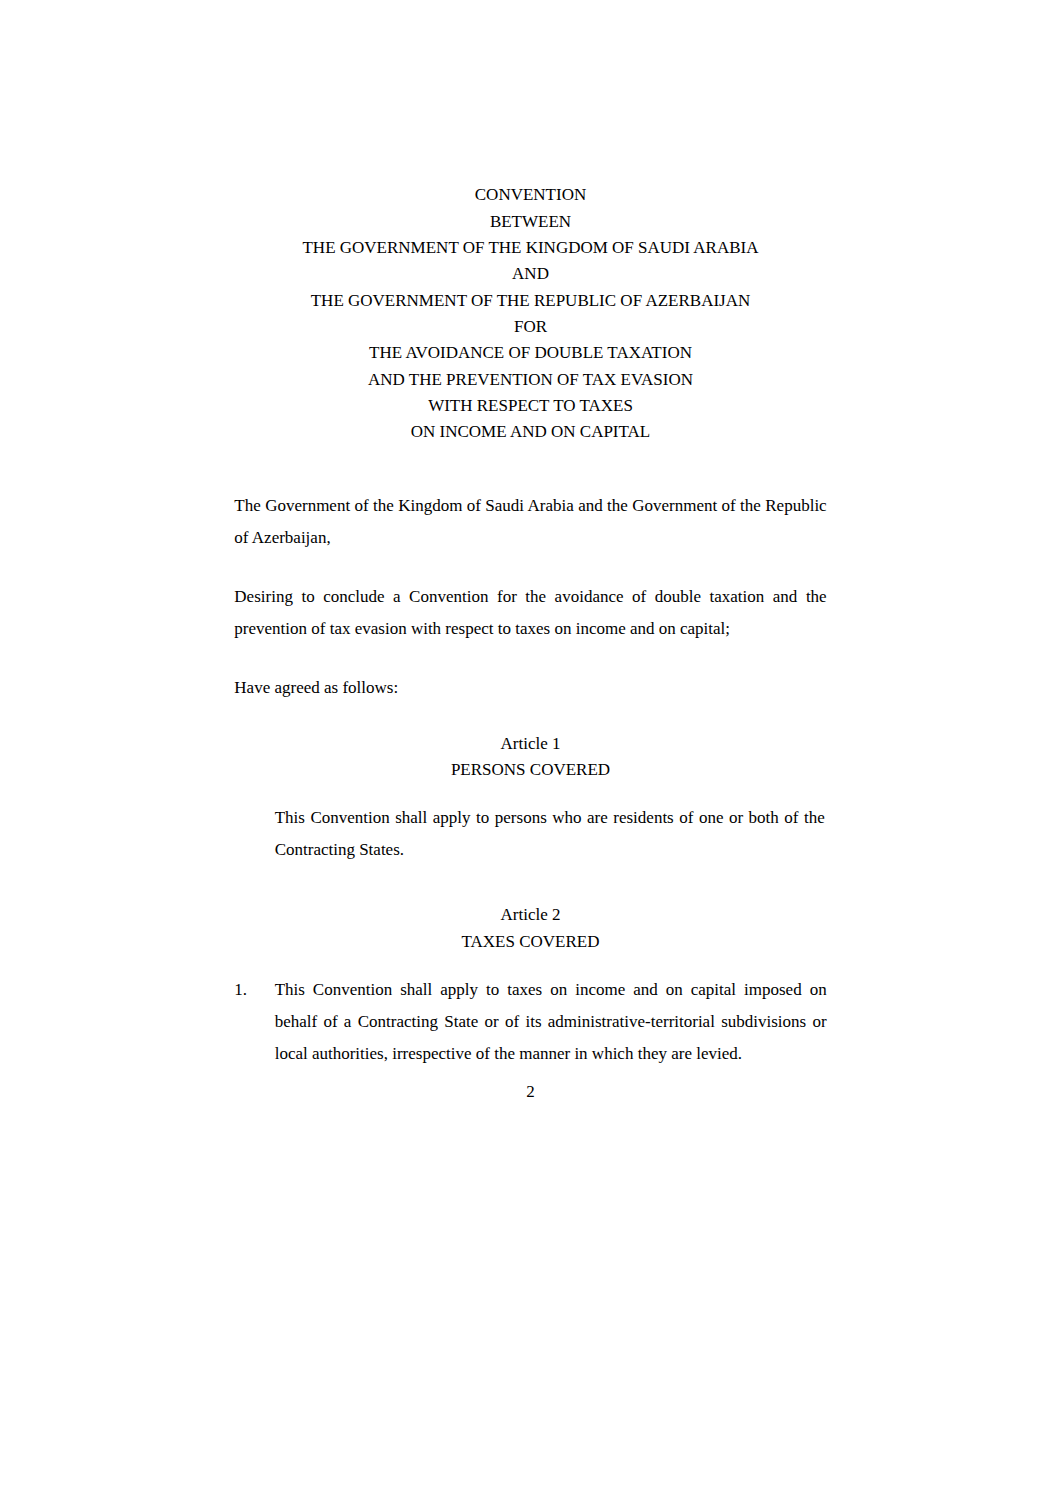CONVENTION
BETWEEN
THE GOVERNMENT OF THE KINGDOM OF SAUDI ARABIA
AND
THE GOVERNMENT OF THE REPUBLIC OF AZERBAIJAN
FOR
THE AVOIDANCE OF DOUBLE TAXATION
AND THE PREVENTION OF TAX EVASION
WITH RESPECT TO TAXES
ON INCOME AND ON CAPITAL
The Government of the Kingdom of Saudi Arabia and the Government of the Republic of Azerbaijan,
Desiring to conclude a Convention for the avoidance of double taxation and the prevention of tax evasion with respect to taxes on income and on capital;
Have agreed as follows:
Article 1 PERSONS COVERED
This Convention shall apply to persons who are residents of one or both of the Contracting States.
Article 2 TAXES COVERED
1.
This Convention shall apply to taxes on income and on capital imposed on behalf of a Contracting State or of its administrative-territorial subdivisions or local authorities, irrespective of the manner in which they are levied.
2